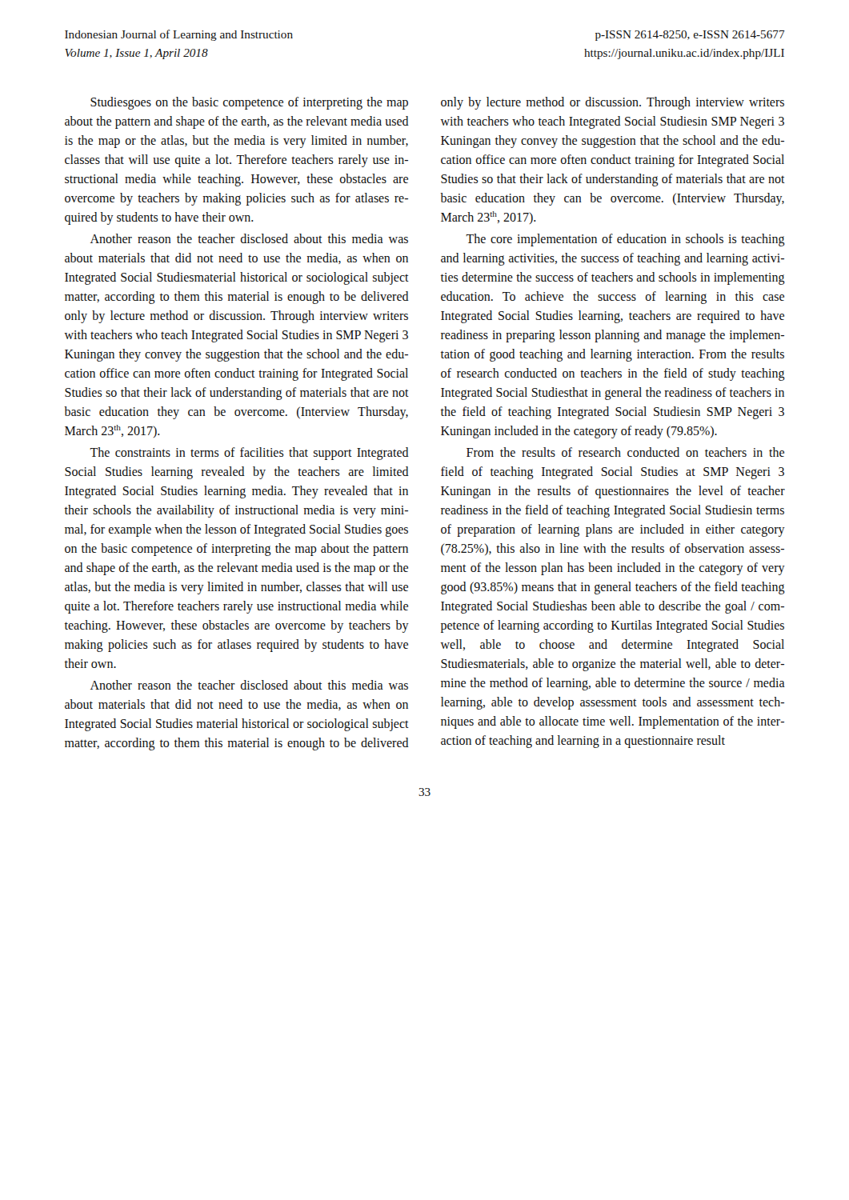Indonesian Journal of Learning and Instruction
Volume 1, Issue 1, April 2018
p-ISSN 2614-8250, e-ISSN 2614-5677
https://journal.uniku.ac.id/index.php/IJLI
Studiesgoes on the basic competence of interpreting the map about the pattern and shape of the earth, as the relevant media used is the map or the atlas, but the media is very limited in number, classes that will use quite a lot. Therefore teachers rarely use instructional media while teaching. However, these obstacles are overcome by teachers by making policies such as for atlases required by students to have their own.
Another reason the teacher disclosed about this media was about materials that did not need to use the media, as when on Integrated Social Studiesmaterial historical or sociological subject matter, according to them this material is enough to be delivered only by lecture method or discussion. Through interview writers with teachers who teach Integrated Social Studies in SMP Negeri 3 Kuningan they convey the suggestion that the school and the education office can more often conduct training for Integrated Social Studies so that their lack of understanding of materials that are not basic education they can be overcome. (Interview Thursday, March 23th, 2017).
The constraints in terms of facilities that support Integrated Social Studies learning revealed by the teachers are limited Integrated Social Studies learning media. They revealed that in their schools the availability of instructional media is very minimal, for example when the lesson of Integrated Social Studies goes on the basic competence of interpreting the map about the pattern and shape of the earth, as the relevant media used is the map or the atlas, but the media is very limited in number, classes that will use quite a lot. Therefore teachers rarely use instructional media while teaching. However, these obstacles are overcome by teachers by making policies such as for atlases required by students to have their own.
Another reason the teacher disclosed about this media was about materials that did not need to use the media, as when on Integrated Social Studies material historical or sociological subject matter, according to them this material is enough to be delivered only by lecture method or discussion. Through interview writers with teachers who teach Integrated Social Studiesin SMP Negeri 3 Kuningan they convey the suggestion that the school and the education office can more often conduct training for Integrated Social Studies so that their lack of understanding of materials that are not basic education they can be overcome. (Interview Thursday, March 23th, 2017).
The core implementation of education in schools is teaching and learning activities, the success of teaching and learning activities determine the success of teachers and schools in implementing education. To achieve the success of learning in this case Integrated Social Studies learning, teachers are required to have readiness in preparing lesson planning and manage the implementation of good teaching and learning interaction. From the results of research conducted on teachers in the field of study teaching Integrated Social Studiesthat in general the readiness of teachers in the field of teaching Integrated Social Studiesin SMP Negeri 3 Kuningan included in the category of ready (79.85%).
From the results of research conducted on teachers in the field of teaching Integrated Social Studies at SMP Negeri 3 Kuningan in the results of questionnaires the level of teacher readiness in the field of teaching Integrated Social Studiesin terms of preparation of learning plans are included in either category (78.25%), this also in line with the results of observation assessment of the lesson plan has been included in the category of very good (93.85%) means that in general teachers of the field teaching Integrated Social Studieshas been able to describe the goal / competence of learning according to Kurtilas Integrated Social Studies well, able to choose and determine Integrated Social Studiesmaterials, able to organize the material well, able to determine the method of learning, able to determine the source / media learning, able to develop assessment tools and assessment techniques and able to allocate time well. Implementation of the interaction of teaching and learning in a questionnaire result
33